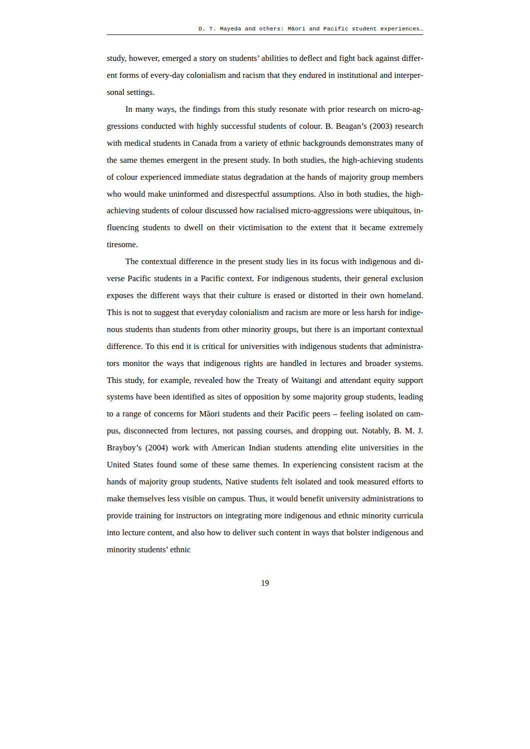D. T. Mayeda and others: Māori and Pacific student experiences…
study, however, emerged a story on students’ abilities to deflect and fight back against different forms of every-day colonialism and racism that they endured in institutional and interpersonal settings.
In many ways, the findings from this study resonate with prior research on micro-aggressions conducted with highly successful students of colour. B. Beagan’s (2003) research with medical students in Canada from a variety of ethnic backgrounds demonstrates many of the same themes emergent in the present study. In both studies, the high-achieving students of colour experienced immediate status degradation at the hands of majority group members who would make uninformed and disrespectful assumptions. Also in both studies, the high-achieving students of colour discussed how racialised micro-aggressions were ubiquitous, influencing students to dwell on their victimisation to the extent that it became extremely tiresome.
The contextual difference in the present study lies in its focus with indigenous and diverse Pacific students in a Pacific context. For indigenous students, their general exclusion exposes the different ways that their culture is erased or distorted in their own homeland. This is not to suggest that everyday colonialism and racism are more or less harsh for indigenous students than students from other minority groups, but there is an important contextual difference. To this end it is critical for universities with indigenous students that administrators monitor the ways that indigenous rights are handled in lectures and broader systems. This study, for example, revealed how the Treaty of Waitangi and attendant equity support systems have been identified as sites of opposition by some majority group students, leading to a range of concerns for Māori students and their Pacific peers – feeling isolated on campus, disconnected from lectures, not passing courses, and dropping out. Notably, B. M. J. Brayboy’s (2004) work with American Indian students attending elite universities in the United States found some of these same themes. In experiencing consistent racism at the hands of majority group students, Native students felt isolated and took measured efforts to make themselves less visible on campus. Thus, it would benefit university administrations to provide training for instructors on integrating more indigenous and ethnic minority curricula into lecture content, and also how to deliver such content in ways that bolster indigenous and minority students’ ethnic
19